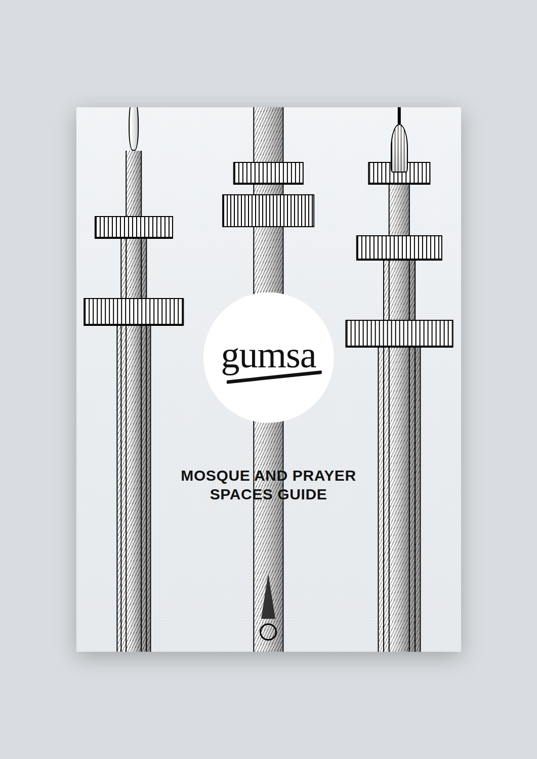gumsa
Mosque and Prayer
Spaces Guide
GUMSA — Mosque and Prayer Spaces Guide